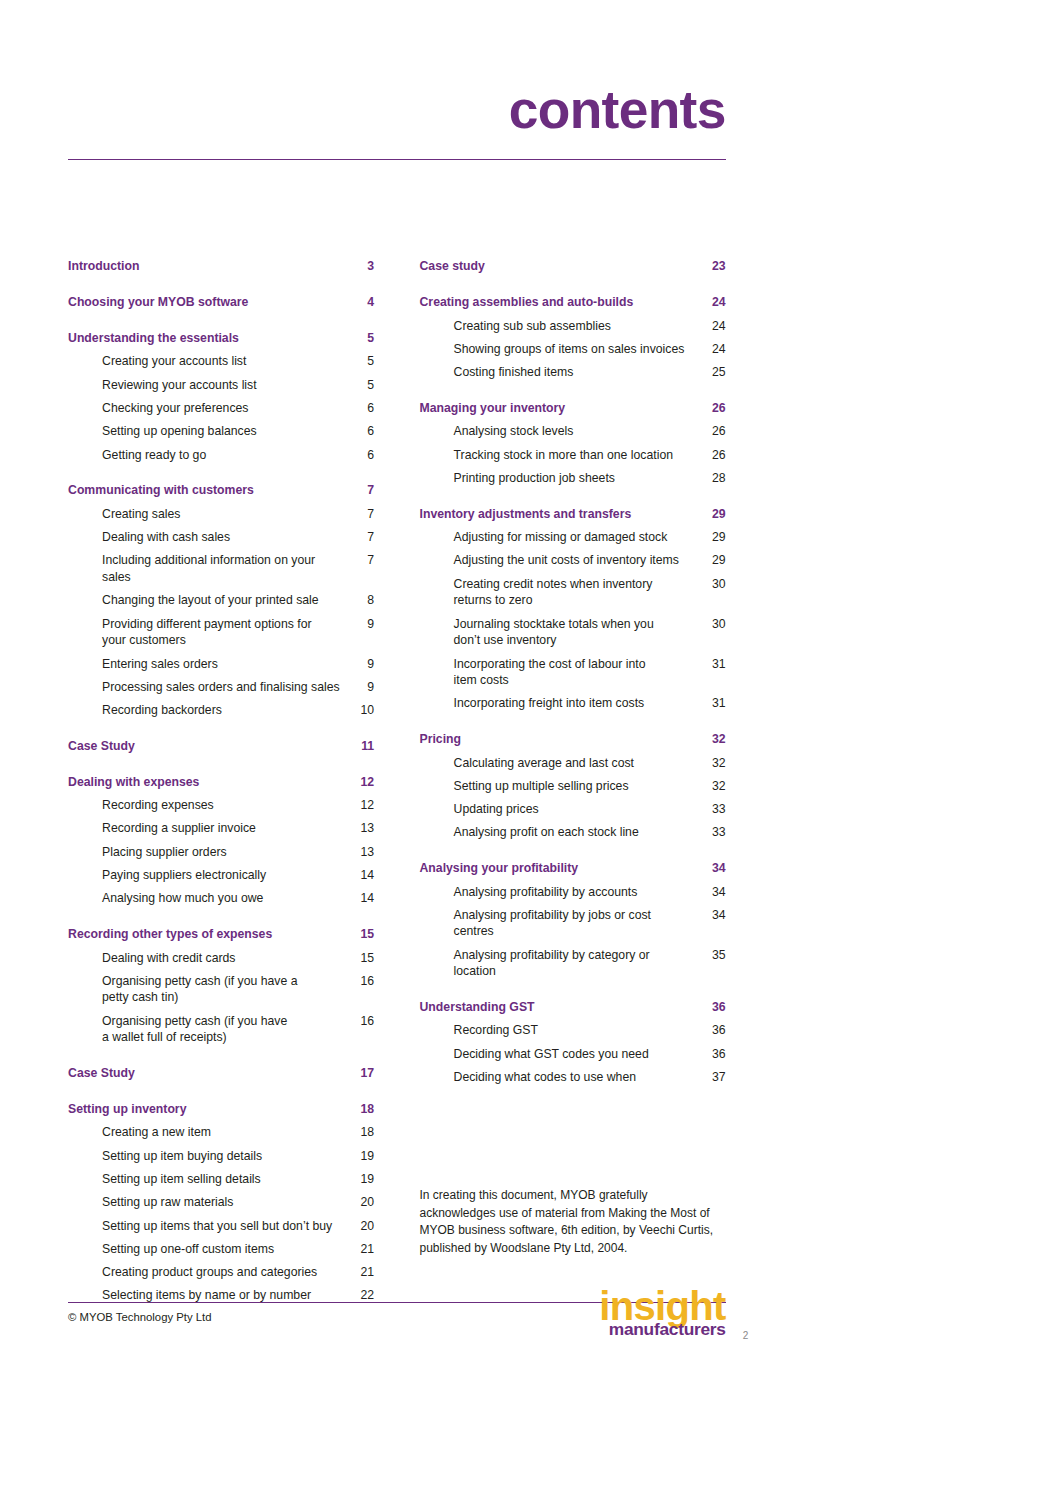contents
| Introduction | 3 |
| Choosing your MYOB software | 4 |
| Understanding the essentials | 5 |
| Creating your accounts list | 5 |
| Reviewing your accounts list | 5 |
| Checking your preferences | 6 |
| Setting up opening balances | 6 |
| Getting ready to go | 6 |
| Communicating with customers | 7 |
| Creating sales | 7 |
| Dealing with cash sales | 7 |
| Including additional information on your sales | 7 |
| Changing the layout of your printed sale | 8 |
| Providing different payment options for your customers | 9 |
| Entering sales orders | 9 |
| Processing sales orders and finalising sales | 9 |
| Recording backorders | 10 |
| Case Study | 11 |
| Dealing with expenses | 12 |
| Recording expenses | 12 |
| Recording a supplier invoice | 13 |
| Placing supplier orders | 13 |
| Paying suppliers electronically | 14 |
| Analysing how much you owe | 14 |
| Recording other types of expenses | 15 |
| Dealing with credit cards | 15 |
| Organising petty cash (if you have a petty cash tin) | 16 |
| Organising petty cash (if you have a wallet full of receipts) | 16 |
| Case Study | 17 |
| Setting up inventory | 18 |
| Creating a new item | 18 |
| Setting up item buying details | 19 |
| Setting up item selling details | 19 |
| Setting up raw materials | 20 |
| Setting up items that you sell but don’t buy | 20 |
| Setting up one-off custom items | 21 |
| Creating product groups and categories | 21 |
| Selecting items by name or by number | 22 |
| Case study | 23 |
| Creating assemblies and auto-builds | 24 |
| Creating sub sub assemblies | 24 |
| Showing groups of items on sales invoices | 24 |
| Costing finished items | 25 |
| Managing your inventory | 26 |
| Analysing stock levels | 26 |
| Tracking stock in more than one location | 26 |
| Printing production job sheets | 28 |
| Inventory adjustments and transfers | 29 |
| Adjusting for missing or damaged stock | 29 |
| Adjusting the unit costs of inventory items | 29 |
| Creating credit notes when inventory returns to zero | 30 |
| Journaling stocktake totals when you don’t use inventory | 30 |
| Incorporating the cost of labour into item costs | 31 |
| Incorporating freight into item costs | 31 |
| Pricing | 32 |
| Calculating average and last cost | 32 |
| Setting up multiple selling prices | 32 |
| Updating prices | 33 |
| Analysing profit on each stock line | 33 |
| Analysing your profitability | 34 |
| Analysing profitability by accounts | 34 |
| Analysing profitability by jobs or cost centres | 34 |
| Analysing profitability by category or location | 35 |
| Understanding GST | 36 |
| Recording GST | 36 |
| Deciding what GST codes you need | 36 |
| Deciding what codes to use when | 37 |
In creating this document, MYOB gratefully acknowledges use of material from Making the Most of MYOB business software, 6th edition, by Veechi Curtis, published by Woodslane Pty Ltd, 2004.
© MYOB Technology Pty Ltd
insight manufacturers
2